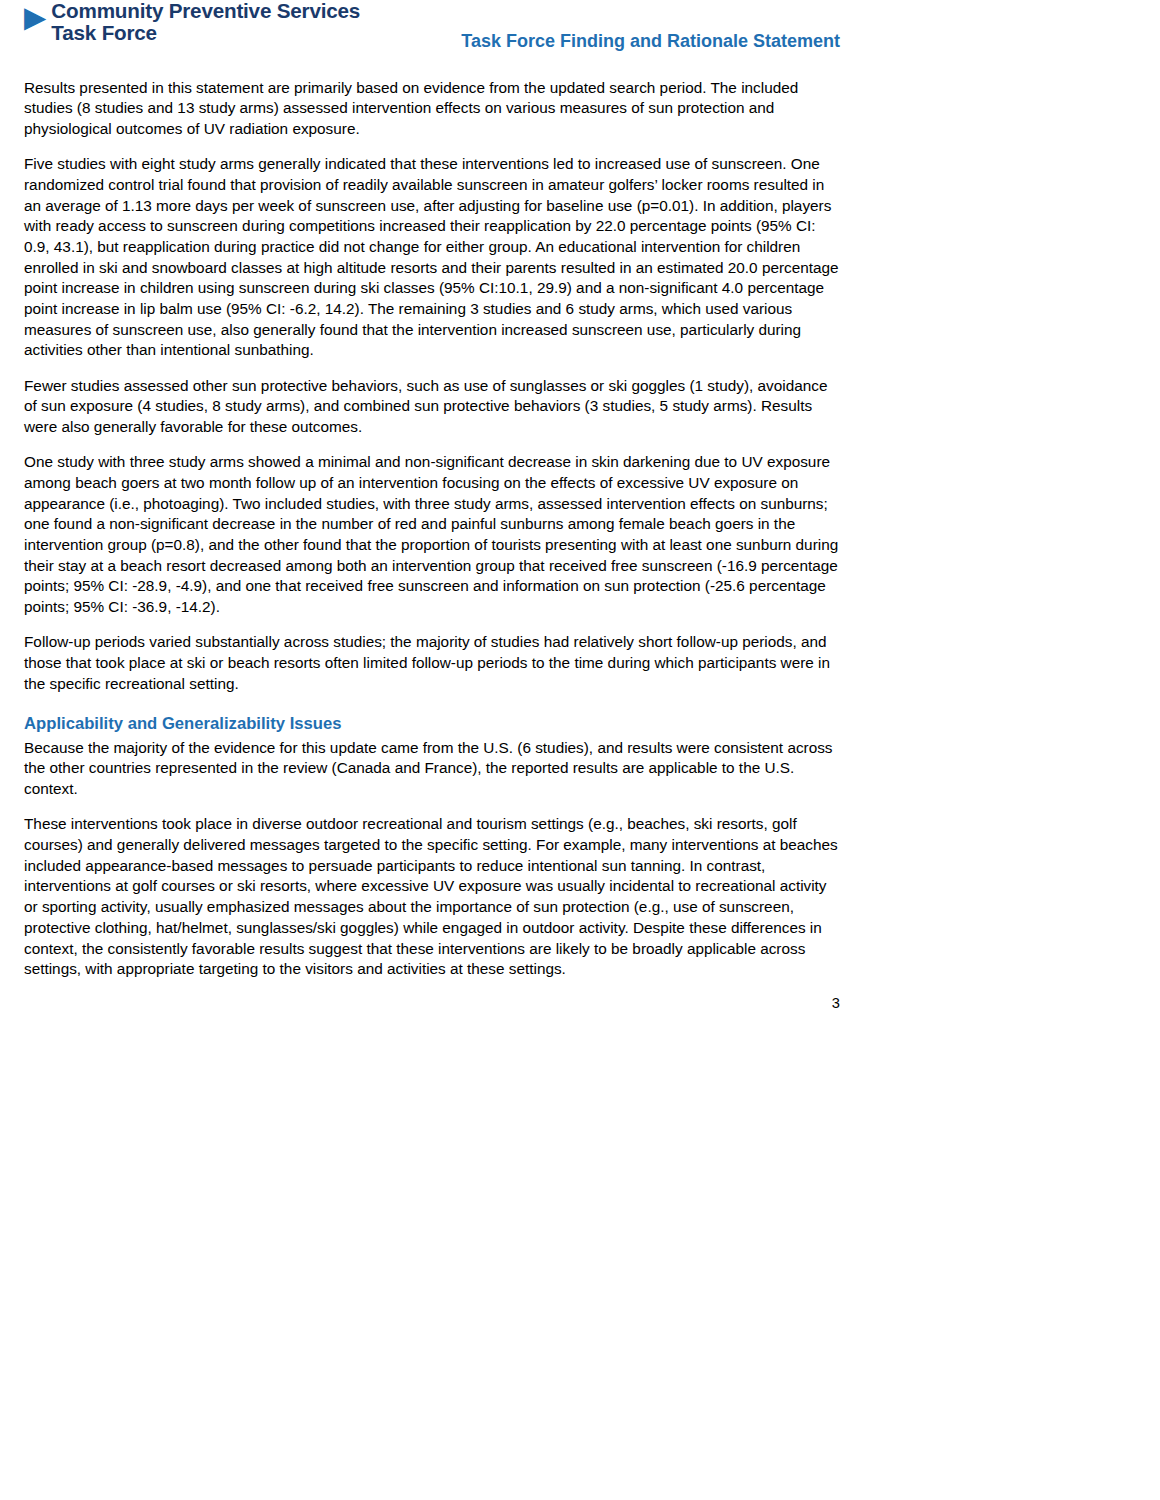▶ Community Preventive ServicesTask Force
Task Force Finding and Rationale Statement
Results presented in this statement are primarily based on evidence from the updated search period. The included studies (8 studies and 13 study arms) assessed intervention effects on various measures of sun protection and physiological outcomes of UV radiation exposure.
Five studies with eight study arms generally indicated that these interventions led to increased use of sunscreen. One randomized control trial found that provision of readily available sunscreen in amateur golfers’ locker rooms resulted in an average of 1.13 more days per week of sunscreen use, after adjusting for baseline use (p=0.01). In addition, players with ready access to sunscreen during competitions increased their reapplication by 22.0 percentage points (95% CI: 0.9, 43.1), but reapplication during practice did not change for either group. An educational intervention for children enrolled in ski and snowboard classes at high altitude resorts and their parents resulted in an estimated 20.0 percentage point increase in children using sunscreen during ski classes (95% CI:10.1, 29.9) and a non-significant 4.0 percentage point increase in lip balm use (95% CI: ‑6.2, 14.2). The remaining 3 studies and 6 study arms, which used various measures of sunscreen use, also generally found that the intervention increased sunscreen use, particularly during activities other than intentional sunbathing.
Fewer studies assessed other sun protective behaviors, such as use of sunglasses or ski goggles (1 study), avoidance of sun exposure (4 studies, 8 study arms), and combined sun protective behaviors (3 studies, 5 study arms). Results were also generally favorable for these outcomes.
One study with three study arms showed a minimal and non-significant decrease in skin darkening due to UV exposure among beach goers at two month follow up of an intervention focusing on the effects of excessive UV exposure on appearance (i.e., photoaging). Two included studies, with three study arms, assessed intervention effects on sunburns; one found a non-significant decrease in the number of red and painful sunburns among female beach goers in the intervention group (p=0.8), and the other found that the proportion of tourists presenting with at least one sunburn during their stay at a beach resort decreased among both an intervention group that received free sunscreen (‑16.9 percentage points; 95% CI: ‑28.9, ‑4.9), and one that received free sunscreen and information on sun protection (‑25.6 percentage points; 95% CI: ‑36.9, ‑14.2).
Follow-up periods varied substantially across studies; the majority of studies had relatively short follow-up periods, and those that took place at ski or beach resorts often limited follow-up periods to the time during which participants were in the specific recreational setting.
Applicability and Generalizability Issues
Because the majority of the evidence for this update came from the U.S. (6 studies), and results were consistent across the other countries represented in the review (Canada and France), the reported results are applicable to the U.S. context.
These interventions took place in diverse outdoor recreational and tourism settings (e.g., beaches, ski resorts, golf courses) and generally delivered messages targeted to the specific setting. For example, many interventions at beaches included appearance-based messages to persuade participants to reduce intentional sun tanning. In contrast, interventions at golf courses or ski resorts, where excessive UV exposure was usually incidental to recreational activity or sporting activity, usually emphasized messages about the importance of sun protection (e.g., use of sunscreen, protective clothing, hat/helmet, sunglasses/ski goggles) while engaged in outdoor activity. Despite these differences in context, the consistently favorable results suggest that these interventions are likely to be broadly applicable across settings, with appropriate targeting to the visitors and activities at these settings.
3